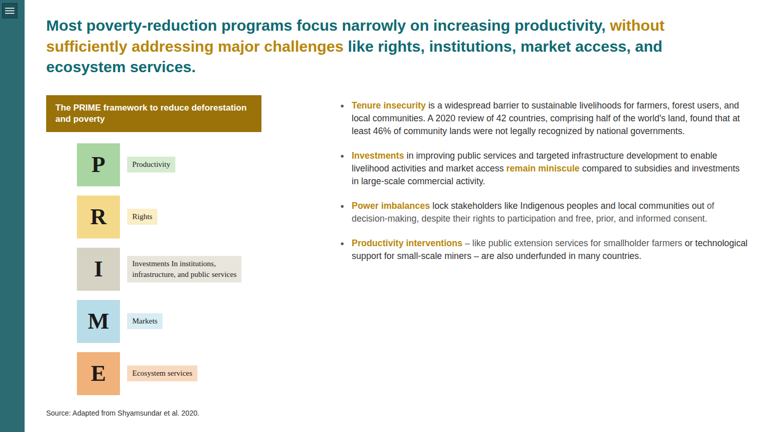Most poverty-reduction programs focus narrowly on increasing productivity, without sufficiently addressing major challenges like rights, institutions, market access, and ecosystem services.
The PRIME framework to reduce deforestation and poverty
P
Productivity
R
Rights
I
Investments In institutions,
infrastructure, and public services
M
Markets
E
Ecosystem services
Source: Adapted from Shyamsundar et al. 2020.
Tenure insecurity is a widespread barrier to sustainable livelihoods for farmers, forest users, and local communities. A 2020 review of 42 countries, comprising half of the world's land, found that at least 46% of community lands were not legally recognized by national governments.
Investments in improving public services and targeted infrastructure development to enable livelihood activities and market access remain miniscule compared to subsidies and investments in large-scale commercial activity.
Power imbalances lock stakeholders like Indigenous peoples and local communities out of decision-making, despite their rights to participation and free, prior, and informed consent.
Productivity interventions – like public extension services for smallholder farmers or technological support for small-scale miners – are also underfunded in many countries.